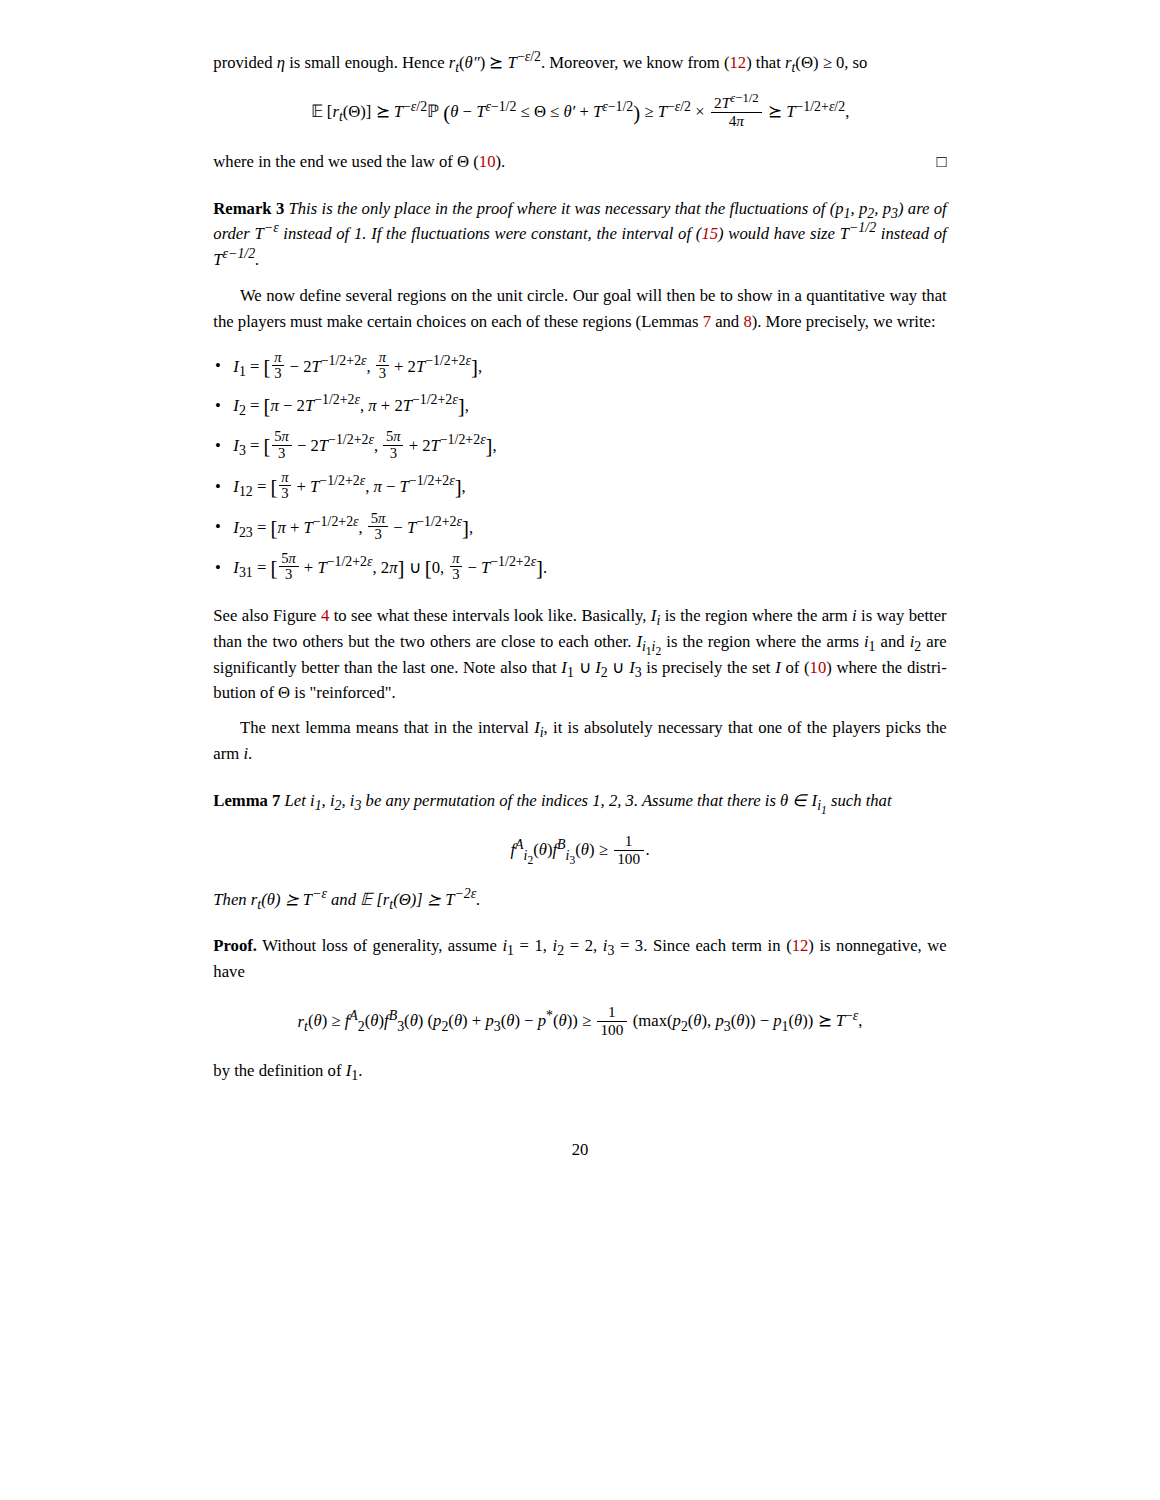provided η is small enough. Hence rt(θ″) ⪰ T−ε/2. Moreover, we know from (12) that rt(Θ) ≥ 0, so
𝔼 [rt(Θ)] ⪰ T−ε/2ℙ (θ − Tε−1/2 ≤ Θ ≤ θ′ + Tε−1/2) ≥ T−ε/2 × 2Tε−1/24π ⪰ T−1/2+ε/2,
where in the end we used the law of Θ (10).
□
Remark 3 This is the only place in the proof where it was necessary that the fluctuations of (p1, p2, p3) are of order T−ε instead of 1. If the fluctuations were constant, the interval of (15) would have size T−1/2 instead of Tε−1/2.
We now define several regions on the unit circle. Our goal will then be to show in a quantitative way that the players must make certain choices on each of these regions (Lemmas 7 and 8). More precisely, we write:
I1 = [π 3 − 2T−1/2+2ε, π 3 + 2T−1/2+2ε],
I2 = [π − 2T−1/2+2ε, π + 2T−1/2+2ε],
I3 = [5π 3 − 2T−1/2+2ε, 5π 3 + 2T−1/2+2ε],
I12 = [π 3 + T−1/2+2ε, π − T−1/2+2ε],
I23 = [π + T−1/2+2ε, 5π 3 − T−1/2+2ε],
I31 = [5π 3 + T−1/2+2ε, 2π] ∪ [0, π 3 − T−1/2+2ε].
See also Figure 4 to see what these intervals look like. Basically, Ii is the region where the arm i is way better than the two others but the two others are close to each other. Ii1i2 is the region where the arms i1 and i2 are significantly better than the last one. Note also that I1 ∪ I2 ∪ I3 is precisely the set I of (10) where the distribution of Θ is "reinforced".
The next lemma means that in the interval Ii, it is absolutely necessary that one of the players picks the arm i.
Lemma 7 Let i1, i2, i3 be any permutation of the indices 1, 2, 3. Assume that there is θ ∈ Ii1 such that
fAi2(θ)fBi3(θ) ≥ 1100.
Then rt(θ) ⪰ T−ε and 𝔼 [rt(Θ)] ⪰ T−2ε.
Proof. Without loss of generality, assume i1 = 1, i2 = 2, i3 = 3. Since each term in (12) is nonnegative, we have
rt(θ) ≥ fA2(θ)fB3(θ) (p2(θ) + p3(θ) − p*(θ)) ≥ 1100 (max(p2(θ), p3(θ)) − p1(θ)) ⪰ T−ε,
by the definition of I1.
20